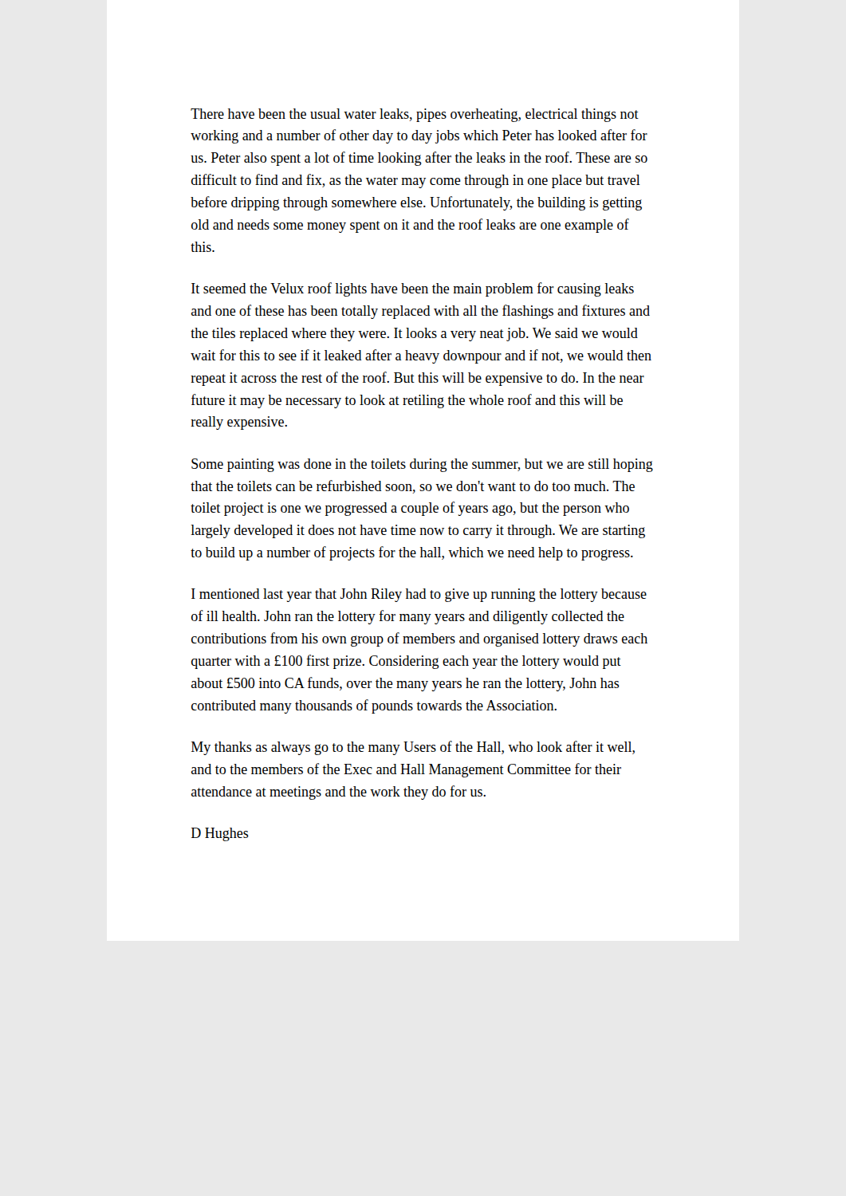There have been the usual water leaks, pipes overheating, electrical things not working and a number of other day to day jobs which Peter has looked after for us. Peter also spent a lot of time looking after the leaks in the roof. These are so difficult to find and fix, as the water may come through in one place but travel before dripping through somewhere else. Unfortunately, the building is getting old and needs some money spent on it and the roof leaks are one example of this.
It seemed the Velux roof lights have been the main problem for causing leaks and one of these has been totally replaced with all the flashings and fixtures and the tiles replaced where they were. It looks a very neat job. We said we would wait for this to see if it leaked after a heavy downpour and if not, we would then repeat it across the rest of the roof. But this will be expensive to do. In the near future it may be necessary to look at retiling the whole roof and this will be really expensive.
Some painting was done in the toilets during the summer, but we are still hoping that the toilets can be refurbished soon, so we don't want to do too much. The toilet project is one we progressed a couple of years ago, but the person who largely developed it does not have time now to carry it through. We are starting to build up a number of projects for the hall, which we need help to progress.
I mentioned last year that John Riley had to give up running the lottery because of ill health. John ran the lottery for many years and diligently collected the contributions from his own group of members and organised lottery draws each quarter with a £100 first prize. Considering each year the lottery would put about £500 into CA funds, over the many years he ran the lottery, John has contributed many thousands of pounds towards the Association.
My thanks as always go to the many Users of the Hall, who look after it well, and to the members of the Exec and Hall Management Committee for their attendance at meetings and the work they do for us.
D Hughes